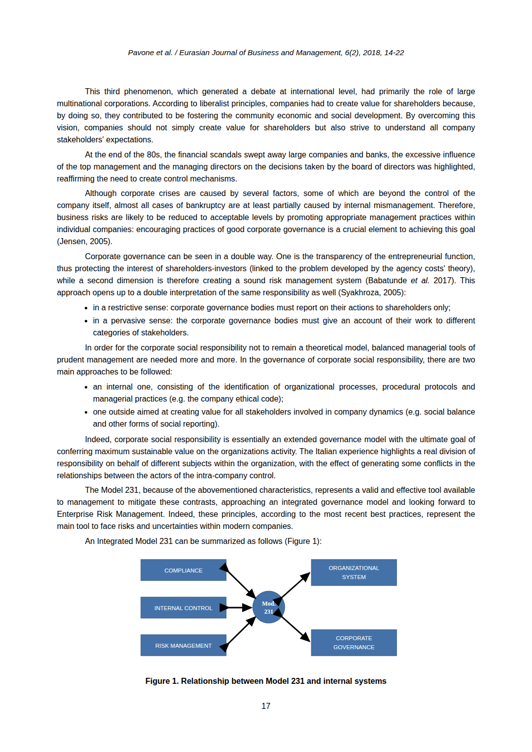Pavone et al. / Eurasian Journal of Business and Management, 6(2), 2018, 14-22
This third phenomenon, which generated a debate at international level, had primarily the role of large multinational corporations. According to liberalist principles, companies had to create value for shareholders because, by doing so, they contributed to be fostering the community economic and social development. By overcoming this vision, companies should not simply create value for shareholders but also strive to understand all company stakeholders' expectations.
At the end of the 80s, the financial scandals swept away large companies and banks, the excessive influence of the top management and the managing directors on the decisions taken by the board of directors was highlighted, reaffirming the need to create control mechanisms.
Although corporate crises are caused by several factors, some of which are beyond the control of the company itself, almost all cases of bankruptcy are at least partially caused by internal mismanagement. Therefore, business risks are likely to be reduced to acceptable levels by promoting appropriate management practices within individual companies: encouraging practices of good corporate governance is a crucial element to achieving this goal (Jensen, 2005).
Corporate governance can be seen in a double way. One is the transparency of the entrepreneurial function, thus protecting the interest of shareholders-investors (linked to the problem developed by the agency costs' theory), while a second dimension is therefore creating a sound risk management system (Babatunde et al. 2017). This approach opens up to a double interpretation of the same responsibility as well (Syakhroza, 2005):
in a restrictive sense: corporate governance bodies must report on their actions to shareholders only;
in a pervasive sense: the corporate governance bodies must give an account of their work to different categories of stakeholders.
In order for the corporate social responsibility not to remain a theoretical model, balanced managerial tools of prudent management are needed more and more. In the governance of corporate social responsibility, there are two main approaches to be followed:
an internal one, consisting of the identification of organizational processes, procedural protocols and managerial practices (e.g. the company ethical code);
one outside aimed at creating value for all stakeholders involved in company dynamics (e.g. social balance and other forms of social reporting).
Indeed, corporate social responsibility is essentially an extended governance model with the ultimate goal of conferring maximum sustainable value on the organizations activity. The Italian experience highlights a real division of responsibility on behalf of different subjects within the organization, with the effect of generating some conflicts in the relationships between the actors of the intra-company control.
The Model 231, because of the abovementioned characteristics, represents a valid and effective tool available to management to mitigate these contrasts, approaching an integrated governance model and looking forward to Enterprise Risk Management. Indeed, these principles, according to the most recent best practices, represent the main tool to face risks and uncertainties within modern companies.
An Integrated Model 231 can be summarized as follows (Figure 1):
COMPLIANCE INTERNAL CONTROL RISK MANAGEMENT ORGANIZATIONAL SYSTEM CORPORATE GOVERNANCE Mod. 231
Figure 1. Relationship between Model 231 and internal systems
17